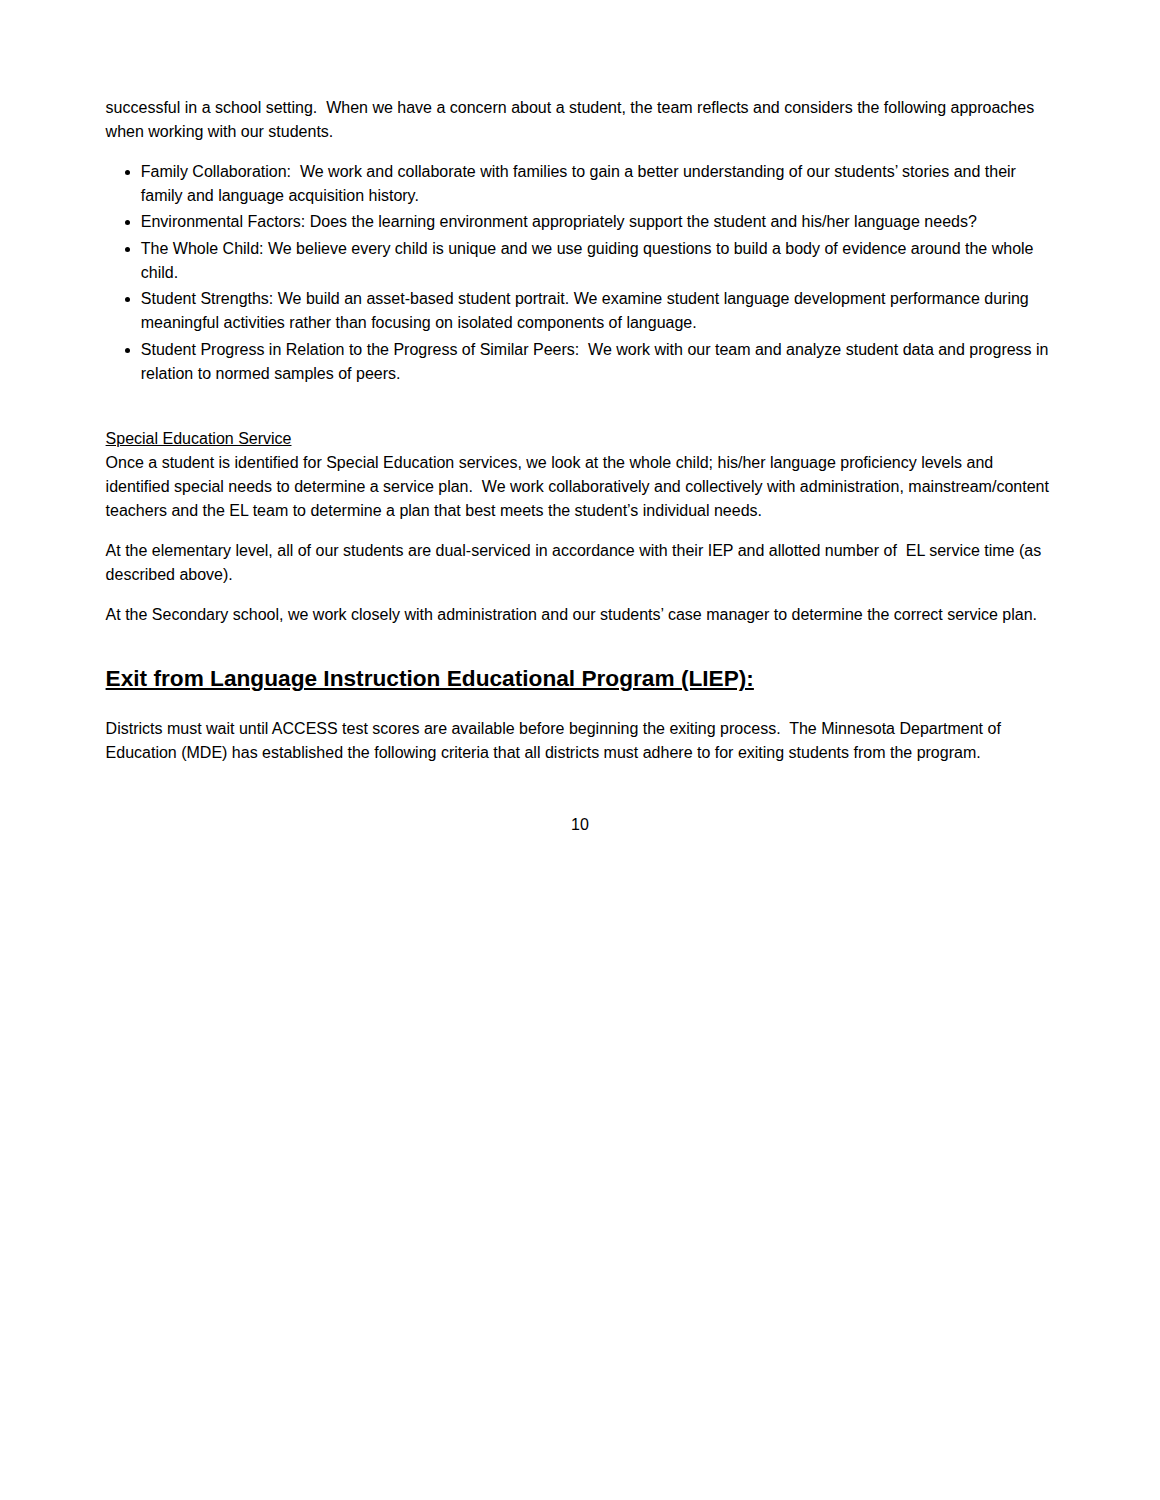successful in a school setting. When we have a concern about a student, the team reflects and considers the following approaches when working with our students.
Family Collaboration: We work and collaborate with families to gain a better understanding of our students’ stories and their family and language acquisition history.
Environmental Factors: Does the learning environment appropriately support the student and his/her language needs?
The Whole Child: We believe every child is unique and we use guiding questions to build a body of evidence around the whole child.
Student Strengths: We build an asset-based student portrait. We examine student language development performance during meaningful activities rather than focusing on isolated components of language.
Student Progress in Relation to the Progress of Similar Peers: We work with our team and analyze student data and progress in relation to normed samples of peers.
Special Education Service
Once a student is identified for Special Education services, we look at the whole child; his/her language proficiency levels and identified special needs to determine a service plan. We work collaboratively and collectively with administration, mainstream/content teachers and the EL team to determine a plan that best meets the student’s individual needs.
At the elementary level, all of our students are dual-serviced in accordance with their IEP and allotted number of EL service time (as described above).
At the Secondary school, we work closely with administration and our students’ case manager to determine the correct service plan.
Exit from Language Instruction Educational Program (LIEP):
Districts must wait until ACCESS test scores are available before beginning the exiting process. The Minnesota Department of Education (MDE) has established the following criteria that all districts must adhere to for exiting students from the program.
10